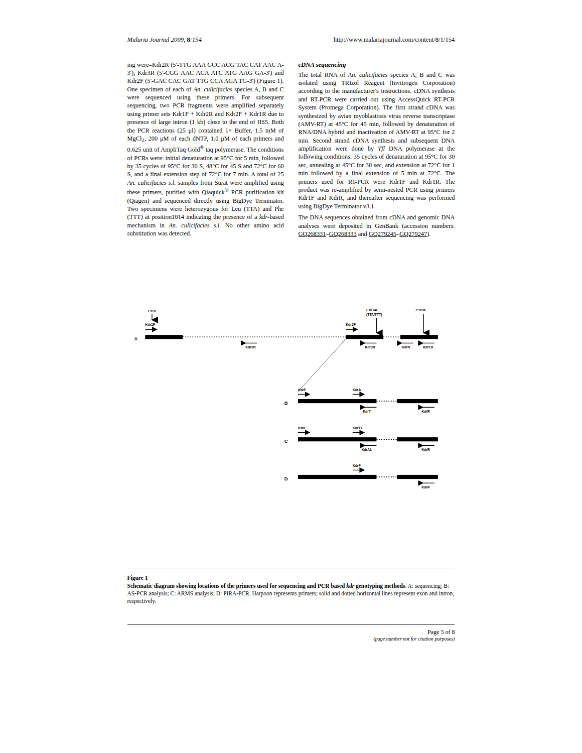Malaria Journal 2009, 8:154
http://www.malariajournal.com/content/8/1/154
ing were–Kdr2R (5'-TTG AAA GCC ACG TAC CAT AAC A-3'), Kdr3R (5'-CGG AAC ACA ATC ATG AAG GA-3') and Kdr2F (5'-GAC CAC GAT TTG CCA AGA TG-3') (Figure 1). One specimen of each of An. culicifacies species A, B and C were sequenced using these primers. For subsequent sequencing, two PCR fragments were amplified separately using primer sets Kdr1F + Kdr2R and Kdr2F + Kdr1R due to presence of large intron (1 kb) close to the end of IIS5. Both the PCR reactions (25 μl) contained 1× Buffer, 1.5 mM of MgCl2, 200 μM of each dNTP, 1.0 μM of each primers and 0.625 unit of AmpliTaq Gold® taq polymerase. The conditions of PCRs were: initial denaturation at 95°C for 5 min, followed by 35 cycles of 95°C for 30 S, 48°C for 45 S and 72°C for 60 S, and a final extension step of 72°C for 7 min. A total of 25 An. culicifacies s.l. samples from Surat were amplified using these primers, purified with Qiaquick® PCR purification kit (Qiagen) and sequenced directly using BigDye Terminator. Two specimens were heterozygous for Leu (TTA) and Phe (TTT) at position1014 indicating the presence of a kdr-based mechanism in An. culicifacies s.l. No other amino acid substitution was detected.
cDNA sequencing
The total RNA of An. culicifacies species A, B and C was isolated using TRIzol Reagent (Invitrogen Corporation) according to the manufacturer's instructions. cDNA synthesis and RT-PCR were carried out using AccessQuick RT-PCR System (Promega Corporation). The first strand cDNA was synthesized by avian myoblastosis virus reverse transcriptase (AMV-RT) at 45°C for 45 min, followed by denaturation of RNA/DNA hybrid and inactivation of AMV-RT at 95°C for 2 min. Second strand cDNA synthesis and subsequent DNA amplification were done by Tfl DNA polymerase at the following conditions: 35 cycles of denaturation at 95°C for 30 sec, annealing at 45°C for 30 sec, and extension at 72°C for 1 min followed by a final extension of 5 min at 72°C. The primers used for RT-PCR were Kdr1F and Kdr1R. The product was re-amplified by semi-nested PCR using primers Kdr1F and KdrR, and thereafter sequencing was performed using BigDye Terminator v3.1.
The DNA sequences obtained from cDNA and genomic DNA analyses were deposited in GenBank (accession numbers: GQ268331–GQ268333 and GQ279245–GQ279247).
L910 L1014F (TTA/TTT) P1036 Kdr1F Kdr2F A Kdr2R Kdr3R KdrR Kdr1R KdrF KdrA B KdrT KdrR KdrF KdrT1 C KdrA1 KdrR KdrP D KdrR
Figure 1 Schematic diagram showing locations of the primers used for sequencing and PCR based kdr genotyping methods. A: sequencing; B: AS-PCR analysis; C: ARMS analysis; D: PIRA-PCR. Harpoon represents primers; solid and dotted horizontal lines represent exon and intron, respectively.
Page 3 of 8 (page number not for citation purposes)